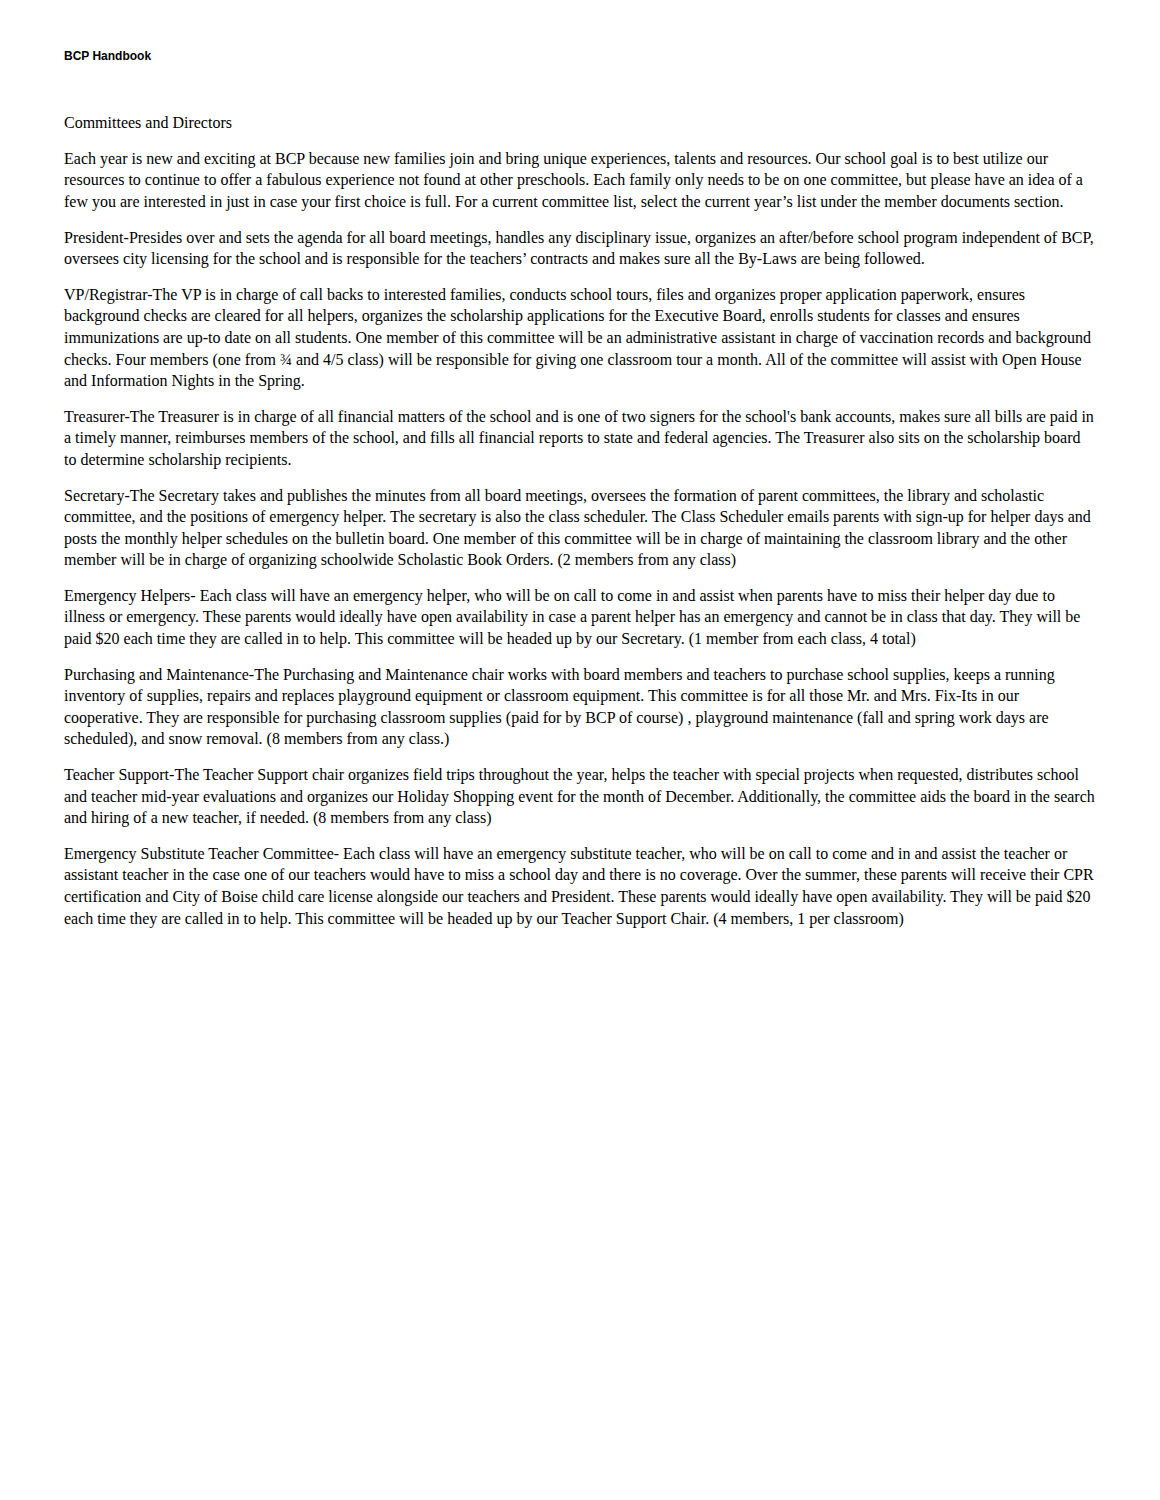BCP Handbook
Committees and Directors
Each year is new and exciting at BCP because new families join and bring unique experiences, talents and resources. Our school goal is to best utilize our resources to continue to offer a fabulous experience not found at other preschools. Each family only needs to be on one committee, but please have an idea of a few you are interested in just in case your first choice is full. For a current committee list, select the current year’s list under the member documents section.
President-Presides over and sets the agenda for all board meetings, handles any disciplinary issue, organizes an after/before school program independent of BCP, oversees city licensing for the school and is responsible for the teachers’ contracts and makes sure all the By-Laws are being followed.
VP/Registrar-The VP is in charge of call backs to interested families, conducts school tours, files and organizes proper application paperwork, ensures background checks are cleared for all helpers, organizes the scholarship applications for the Executive Board, enrolls students for classes and ensures immunizations are up-to date on all students. One member of this committee will be an administrative assistant in charge of vaccination records and background checks. Four members (one from ¾ and 4/5 class) will be responsible for giving one classroom tour a month. All of the committee will assist with Open House and Information Nights in the Spring.
Treasurer-The Treasurer is in charge of all financial matters of the school and is one of two signers for the school's bank accounts, makes sure all bills are paid in a timely manner, reimburses members of the school, and fills all financial reports to state and federal agencies. The Treasurer also sits on the scholarship board to determine scholarship recipients.
Secretary-The Secretary takes and publishes the minutes from all board meetings, oversees the formation of parent committees, the library and scholastic committee, and the positions of emergency helper. The secretary is also the class scheduler. The Class Scheduler emails parents with sign-up for helper days and posts the monthly helper schedules on the bulletin board. One member of this committee will be in charge of maintaining the classroom library and the other member will be in charge of organizing schoolwide Scholastic Book Orders. (2 members from any class)
Emergency Helpers- Each class will have an emergency helper, who will be on call to come in and assist when parents have to miss their helper day due to illness or emergency. These parents would ideally have open availability in case a parent helper has an emergency and cannot be in class that day. They will be paid $20 each time they are called in to help. This committee will be headed up by our Secretary. (1 member from each class, 4 total)
Purchasing and Maintenance-The Purchasing and Maintenance chair works with board members and teachers to purchase school supplies, keeps a running inventory of supplies, repairs and replaces playground equipment or classroom equipment. This committee is for all those Mr. and Mrs. Fix-Its in our cooperative. They are responsible for purchasing classroom supplies (paid for by BCP of course) , playground maintenance (fall and spring work days are scheduled), and snow removal. (8 members from any class.)
Teacher Support-The Teacher Support chair organizes field trips throughout the year, helps the teacher with special projects when requested, distributes school and teacher mid-year evaluations and organizes our Holiday Shopping event for the month of December. Additionally, the committee aids the board in the search and hiring of a new teacher, if needed. (8 members from any class)
Emergency Substitute Teacher Committee- Each class will have an emergency substitute teacher, who will be on call to come and in and assist the teacher or assistant teacher in the case one of our teachers would have to miss a school day and there is no coverage. Over the summer, these parents will receive their CPR certification and City of Boise child care license alongside our teachers and President. These parents would ideally have open availability. They will be paid $20 each time they are called in to help. This committee will be headed up by our Teacher Support Chair. (4 members, 1 per classroom)